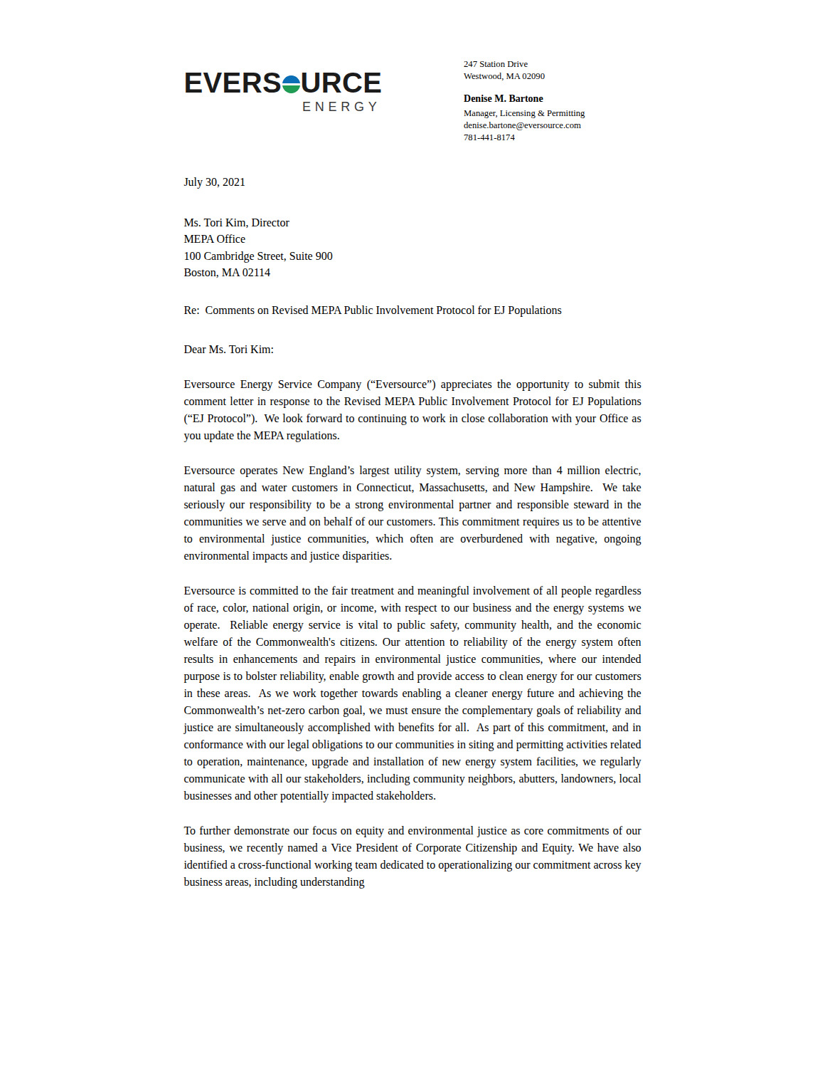EVERS URCE
ENERGY
247 Station Drive
Westwood, MA 02090
Denise M. Bartone
Manager, Licensing & Permitting
denise.bartone@eversource.com
781-441-8174
July 30, 2021
Ms. Tori Kim, Director
MEPA Office
100 Cambridge Street, Suite 900
Boston, MA 02114
Re: Comments on Revised MEPA Public Involvement Protocol for EJ Populations
Dear Ms. Tori Kim:
Eversource Energy Service Company (“Eversource”) appreciates the opportunity to submit this comment letter in response to the Revised MEPA Public Involvement Protocol for EJ Populations (“EJ Protocol”). We look forward to continuing to work in close collaboration with your Office as you update the MEPA regulations.
Eversource operates New England’s largest utility system, serving more than 4 million electric, natural gas and water customers in Connecticut, Massachusetts, and New Hampshire. We take seriously our responsibility to be a strong environmental partner and responsible steward in the communities we serve and on behalf of our customers. This commitment requires us to be attentive to environmental justice communities, which often are overburdened with negative, ongoing environmental impacts and justice disparities.
Eversource is committed to the fair treatment and meaningful involvement of all people regardless of race, color, national origin, or income, with respect to our business and the energy systems we operate. Reliable energy service is vital to public safety, community health, and the economic welfare of the Commonwealth's citizens. Our attention to reliability of the energy system often results in enhancements and repairs in environmental justice communities, where our intended purpose is to bolster reliability, enable growth and provide access to clean energy for our customers in these areas. As we work together towards enabling a cleaner energy future and achieving the Commonwealth’s net-zero carbon goal, we must ensure the complementary goals of reliability and justice are simultaneously accomplished with benefits for all. As part of this commitment, and in conformance with our legal obligations to our communities in siting and permitting activities related to operation, maintenance, upgrade and installation of new energy system facilities, we regularly communicate with all our stakeholders, including community neighbors, abutters, landowners, local businesses and other potentially impacted stakeholders.
To further demonstrate our focus on equity and environmental justice as core commitments of our business, we recently named a Vice President of Corporate Citizenship and Equity. We have also identified a cross-functional working team dedicated to operationalizing our commitment across key business areas, including understanding